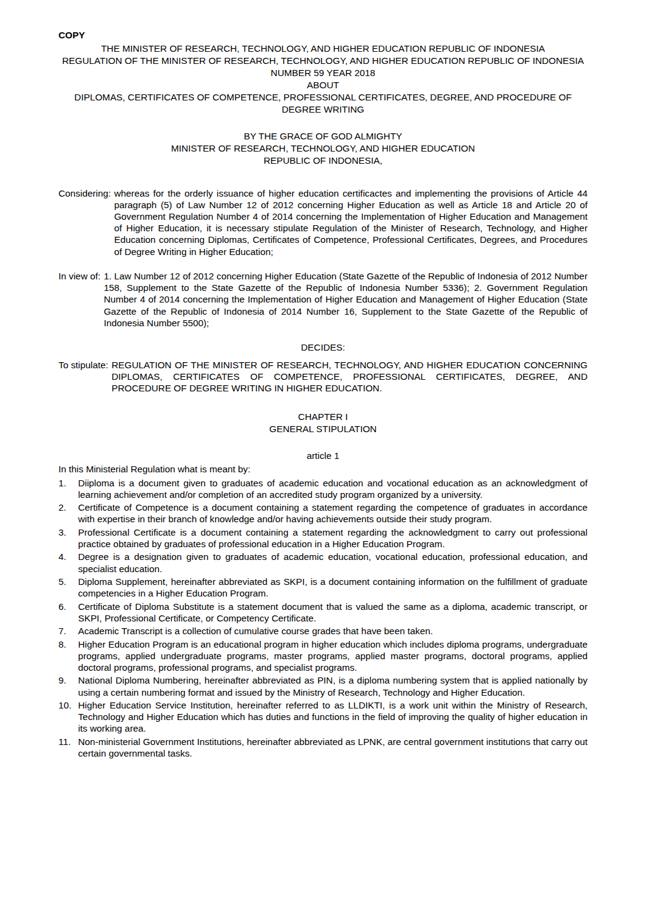COPY
THE MINISTER OF RESEARCH, TECHNOLOGY, AND HIGHER EDUCATION REPUBLIC OF INDONESIA
REGULATION OF THE MINISTER OF RESEARCH, TECHNOLOGY, AND HIGHER EDUCATION REPUBLIC OF INDONESIA
NUMBER 59 YEAR 2018
ABOUT
DIPLOMAS, CERTIFICATES OF COMPETENCE, PROFESSIONAL CERTIFICATES, DEGREE, AND PROCEDURE OF DEGREE WRITING
BY THE GRACE OF GOD ALMIGHTY
MINISTER OF RESEARCH, TECHNOLOGY, AND HIGHER EDUCATION
REPUBLIC OF INDONESIA,
Considering:
whereas for the orderly issuance of higher education certificactes and implementing the provisions of Article 44 paragraph (5) of Law Number 12 of 2012 concerning Higher Education as well as Article 18 and Article 20 of Government Regulation Number 4 of 2014 concerning the Implementation of Higher Education and Management of Higher Education, it is necessary stipulate Regulation of the Minister of Research, Technology, and Higher Education concerning Diplomas, Certificates of Competence, Professional Certificates, Degrees, and Procedures of Degree Writing in Higher Education;
In view of:
1. Law Number 12 of 2012 concerning Higher Education (State Gazette of the Republic of Indonesia of 2012 Number 158, Supplement to the State Gazette of the Republic of Indonesia Number 5336); 2. Government Regulation Number 4 of 2014 concerning the Implementation of Higher Education and Management of Higher Education (State Gazette of the Republic of Indonesia of 2014 Number 16, Supplement to the State Gazette of the Republic of Indonesia Number 5500);
DECIDES:
To stipulate:
REGULATION OF THE MINISTER OF RESEARCH, TECHNOLOGY, AND HIGHER EDUCATION CONCERNING DIPLOMAS, CERTIFICATES OF COMPETENCE, PROFESSIONAL CERTIFICATES, DEGREE, AND PROCEDURE OF DEGREE WRITING IN HIGHER EDUCATION.
CHAPTER I
GENERAL STIPULATION
article 1
In this Ministerial Regulation what is meant by:
Diiploma is a document given to graduates of academic education and vocational education as an acknowledgment of learning achievement and/or completion of an accredited study program organized by a university.
Certificate of Competence is a document containing a statement regarding the competence of graduates in accordance with expertise in their branch of knowledge and/or having achievements outside their study program.
Professional Certificate is a document containing a statement regarding the acknowledgment to carry out professional practice obtained by graduates of professional education in a Higher Education Program.
Degree is a designation given to graduates of academic education, vocational education, professional education, and specialist education.
Diploma Supplement, hereinafter abbreviated as SKPI, is a document containing information on the fulfillment of graduate competencies in a Higher Education Program.
Certificate of Diploma Substitute is a statement document that is valued the same as a diploma, academic transcript, or SKPI, Professional Certificate, or Competency Certificate.
Academic Transcript is a collection of cumulative course grades that have been taken.
Higher Education Program is an educational program in higher education which includes diploma programs, undergraduate programs, applied undergraduate programs, master programs, applied master programs, doctoral programs, applied doctoral programs, professional programs, and specialist programs.
National Diploma Numbering, hereinafter abbreviated as PIN, is a diploma numbering system that is applied nationally by using a certain numbering format and issued by the Ministry of Research, Technology and Higher Education.
Higher Education Service Institution, hereinafter referred to as LLDIKTI, is a work unit within the Ministry of Research, Technology and Higher Education which has duties and functions in the field of improving the quality of higher education in its working area.
Non-ministerial Government Institutions, hereinafter abbreviated as LPNK, are central government institutions that carry out certain governmental tasks.